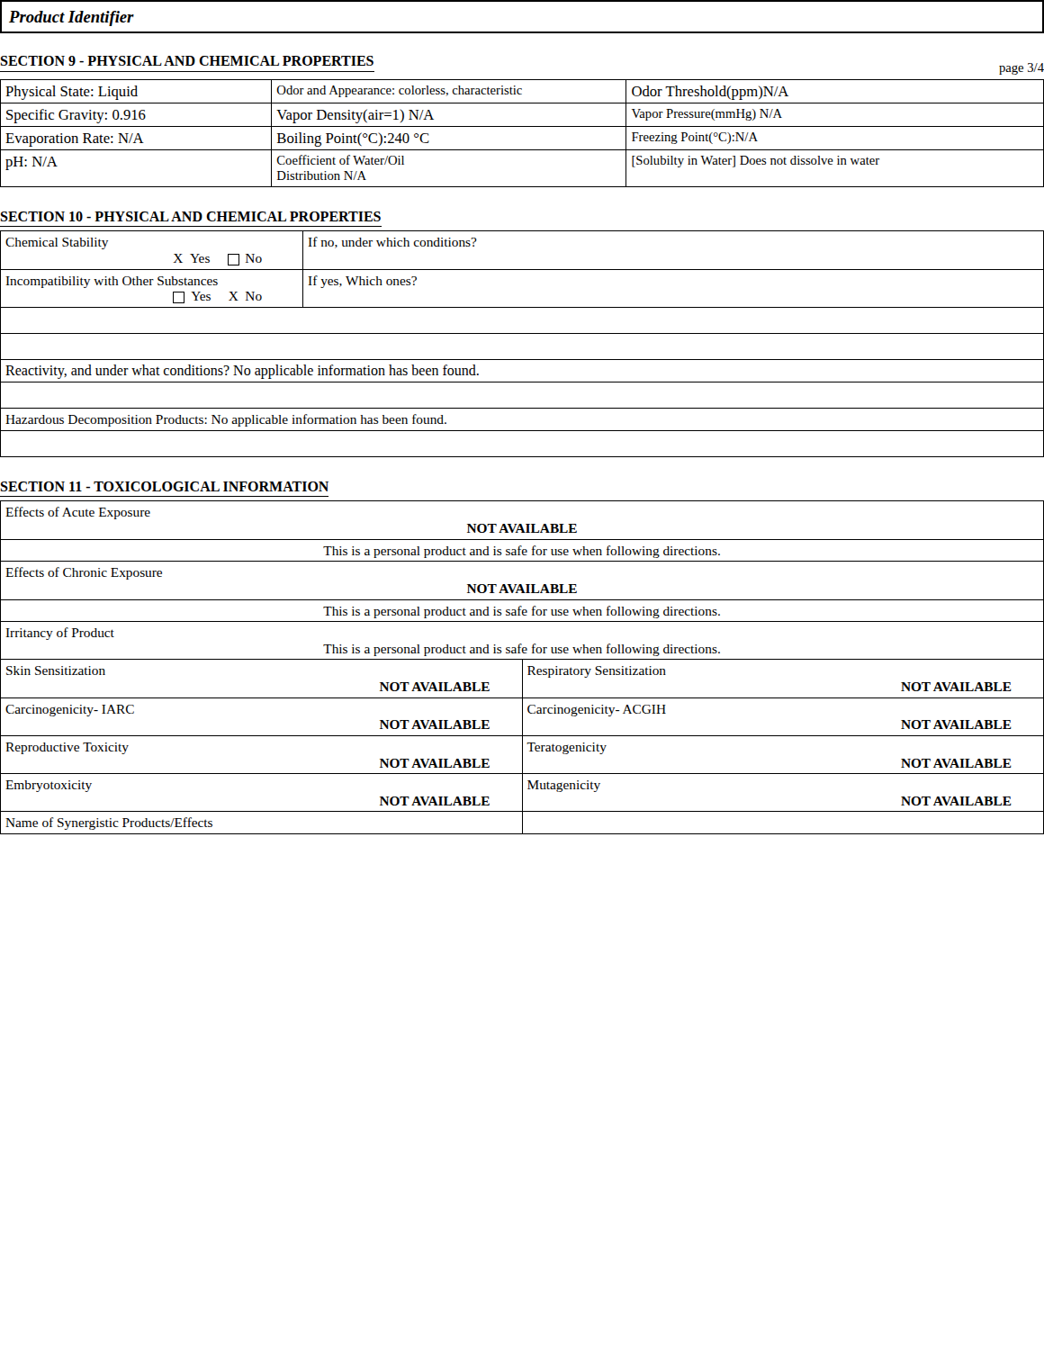Product Identifier
SECTION 9 - PHYSICAL AND CHEMICAL PROPERTIES
page 3/4
| Physical State: Liquid | Odor and Appearance: colorless, characteristic | Odor Threshold(ppm)N/A |
| Specific Gravity: 0.916 | Vapor Density(air=1) N/A | Vapor Pressure(mmHg) N/A |
| Evaporation Rate: N/A | Boiling Point(°C):240 °C | Freezing Point(°C):N/A |
| pH: N/A | Coefficient of Water/Oil Distribution N/A | [Solubilty in Water] Does not dissolve in water |
SECTION 10 - PHYSICAL AND CHEMICAL PROPERTIES
| Chemical Stability X Yes No | If no, under which conditions? |
| Incompatibility with Other Substances Yes X No | If yes, Which ones? |
| Reactivity, and under what conditions? No applicable information has been found. |
| Hazardous Decomposition Products: No applicable information has been found. |
SECTION 11 - TOXICOLOGICAL INFORMATION
| Effects of Acute Exposure NOT AVAILABLE |
| This is a personal product and is safe for use when following directions. |
| Effects of Chronic Exposure NOT AVAILABLE |
| This is a personal product and is safe for use when following directions. |
| Irritancy of Product This is a personal product and is safe for use when following directions. |
| Skin Sensitization NOT AVAILABLE | Respiratory Sensitization NOT AVAILABLE |
| Carcinogenicity- IARC NOT AVAILABLE | Carcinogenicity- ACGIH NOT AVAILABLE |
| Reproductive Toxicity NOT AVAILABLE | Teratogenicity NOT AVAILABLE |
| Embryotoxicity NOT AVAILABLE | Mutagenicity NOT AVAILABLE |
| Name of Synergistic Products/Effects | |